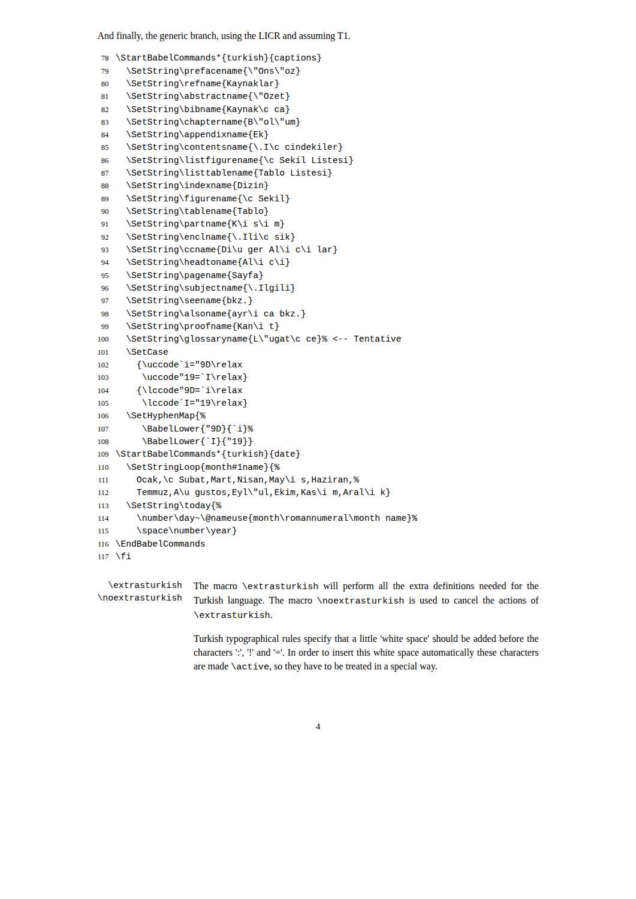And finally, the generic branch, using the LICR and assuming T1.
| 78 | \StartBabelCommands*{turkish}{captions} |
| 79 | \SetString\prefacename{\"Ons\"oz} |
| 80 | \SetString\refname{Kaynaklar} |
| 81 | \SetString\abstractname{\"Ozet} |
| 82 | \SetString\bibname{Kaynak\c ca} |
| 83 | \SetString\chaptername{B\"ol\"um} |
| 84 | \SetString\appendixname{Ek} |
| 85 | \SetString\contentsname{\.I\c cindekiler} |
| 86 | \SetString\listfigurename{\c Sekil Listesi} |
| 87 | \SetString\listtablename{Tablo Listesi} |
| 88 | \SetString\indexname{Dizin} |
| 89 | \SetString\figurename{\c Sekil} |
| 90 | \SetString\tablename{Tablo} |
| 91 | \SetString\partname{K\i s\i m} |
| 92 | \SetString\enclname{\.Ili\c sik} |
| 93 | \SetString\ccname{Di\u ger Al\i c\i lar} |
| 94 | \SetString\headtoname{Al\i c\i} |
| 95 | \SetString\pagename{Sayfa} |
| 96 | \SetString\subjectname{\.Ilgili} |
| 97 | \SetString\seename{bkz.} |
| 98 | \SetString\alsoname{ayr\i ca bkz.} |
| 99 | \SetString\proofname{Kan\i t} |
| 100 | \SetString\glossaryname{L\"ugat\c ce}% <-- Tentative |
| 101 | \SetCase |
| 102 | {\uccode`i="9D\relax |
| 103 | \uccode"19=`I\relax} |
| 104 | {\lccode"9D=`i\relax |
| 105 | \lccode`I="19\relax} |
| 106 | \SetHyphenMap{% |
| 107 | \BabelLower{"9D}{`i}% |
| 108 | \BabelLower{`I}{"19}} |
| 109 | \StartBabelCommands*{turkish}{date} |
| 110 | \SetStringLoop{month#1name}{% |
| 111 | Ocak,\c Subat,Mart,Nisan,May\i s,Haziran,% |
| 112 | Temmuz,A\u gustos,Eyl\"ul,Ekim,Kas\i m,Aral\i k} |
| 113 | \SetString\today{% |
| 114 | \number\day~\@nameuse{month\romannumeral\month name}% |
| 115 | \space\number\year} |
| 116 | \EndBabelCommands |
| 117 | \fi |
\extrasturkish
\noextrasturkish
The macro \extrasturkish will perform all the extra definitions needed for the Turkish language. The macro \noextrasturkish is used to cancel the actions of \extrasturkish.
Turkish typographical rules specify that a little 'white space' should be added before the characters ':', '!' and '='. In order to insert this white space automatically these characters are made \active, so they have to be treated in a special way.
4